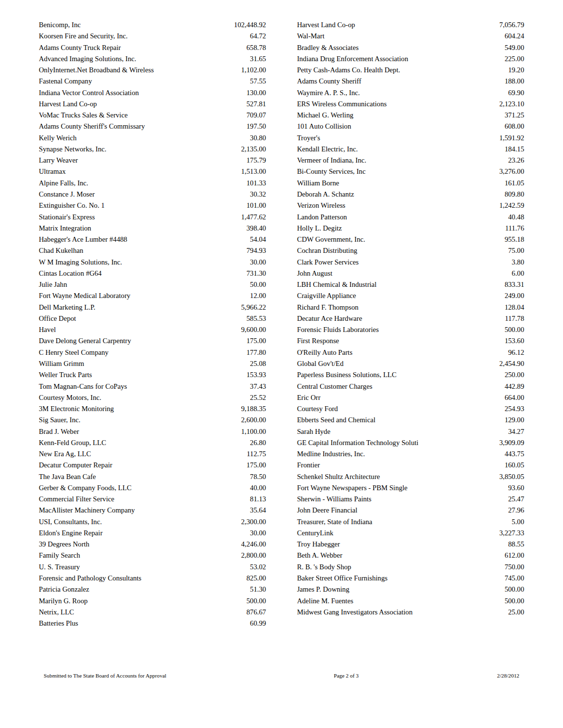| Benicomp, Inc | 102,448.92 | | Harvest Land Co-op | 7,056.79 |
| Koorsen Fire and Security, Inc. | 64.72 | | Wal-Mart | 604.24 |
| Adams County Truck Repair | 658.78 | | Bradley & Associates | 549.00 |
| Advanced Imaging Solutions, Inc. | 31.65 | | Indiana Drug Enforcement Association | 225.00 |
| OnlyInternet.Net Broadband & Wireless | 1,102.00 | | Petty Cash-Adams Co. Health Dept. | 19.20 |
| Fastenal Company | 57.55 | | Adams County Sheriff | 188.00 |
| Indiana Vector Control Association | 130.00 | | Waymire A. P. S., Inc. | 69.90 |
| Harvest Land Co-op | 527.81 | | ERS Wireless Communications | 2,123.10 |
| VoMac Trucks Sales & Service | 709.07 | | Michael G. Werling | 371.25 |
| Adams County Sheriff's Commissary | 197.50 | | 101 Auto Collision | 608.00 |
| Kelly Werich | 30.80 | | Troyer's | 1,591.92 |
| Synapse Networks, Inc. | 2,135.00 | | Kendall Electric, Inc. | 184.15 |
| Larry Weaver | 175.79 | | Vermeer of Indiana, Inc. | 23.26 |
| Ultramax | 1,513.00 | | Bi-County Services, Inc | 3,276.00 |
| Alpine Falls, Inc. | 101.33 | | William Borne | 161.05 |
| Constance J. Moser | 30.32 | | Deborah A. Schantz | 809.80 |
| Extinguisher Co. No. 1 | 101.00 | | Verizon Wireless | 1,242.59 |
| Stationair's Express | 1,477.62 | | Landon Patterson | 40.48 |
| Matrix Integration | 398.40 | | Holly L. Degitz | 111.76 |
| Habegger's Ace Lumber #4488 | 54.04 | | CDW Government, Inc. | 955.18 |
| Chad Kukelhan | 794.93 | | Cochran Distributing | 75.00 |
| W M Imaging Solutions, Inc. | 30.00 | | Clark Power Services | 3.80 |
| Cintas Location #G64 | 731.30 | | John August | 6.00 |
| Julie Jahn | 50.00 | | LBH Chemical & Industrial | 833.31 |
| Fort Wayne Medical Laboratory | 12.00 | | Craigville Appliance | 249.00 |
| Dell Marketing L.P. | 5,966.22 | | Richard F. Thompson | 128.04 |
| Office Depot | 585.53 | | Decatur Ace Hardware | 117.78 |
| Havel | 9,600.00 | | Forensic Fluids Laboratories | 500.00 |
| Dave Delong General Carpentry | 175.00 | | First Response | 153.60 |
| C Henry Steel Company | 177.80 | | O'Reilly Auto Parts | 96.12 |
| William Grimm | 25.08 | | Global Gov't/Ed | 2,454.90 |
| Weller Truck Parts | 153.93 | | Paperless Business Solutions, LLC | 250.00 |
| Tom Magnan-Cans for CoPays | 37.43 | | Central Customer Charges | 442.89 |
| Courtesy Motors, Inc. | 25.52 | | Eric Orr | 664.00 |
| 3M Electronic Monitoring | 9,188.35 | | Courtesy Ford | 254.93 |
| Sig Sauer, Inc. | 2,600.00 | | Ebberts Seed and Chemical | 129.00 |
| Brad J. Weber | 1,100.00 | | Sarah Hyde | 34.27 |
| Kenn-Feld Group, LLC | 26.80 | | GE Capital Information Technology Soluti | 3,909.09 |
| New Era Ag, LLC | 112.75 | | Medline Industries, Inc. | 443.75 |
| Decatur Computer Repair | 175.00 | | Frontier | 160.05 |
| The Java Bean Cafe | 78.50 | | Schenkel Shultz Architecture | 3,850.05 |
| Gerber & Company Foods, LLC | 40.00 | | Fort Wayne Newspapers - PBM Single | 93.60 |
| Commercial Filter Service | 81.13 | | Sherwin - Williams Paints | 25.47 |
| MacAllister Machinery Company | 35.64 | | John Deere Financial | 27.96 |
| USI, Consultants, Inc. | 2,300.00 | | Treasurer, State of Indiana | 5.00 |
| Eldon's Engine Repair | 30.00 | | CenturyLink | 3,227.33 |
| 39 Degrees North | 4,246.00 | | Troy Habegger | 88.55 |
| Family Search | 2,800.00 | | Beth A. Webber | 612.00 |
| U. S. Treasury | 53.02 | | R. B. 's Body Shop | 750.00 |
| Forensic and Pathology Consultants | 825.00 | | Baker Street Office Furnishings | 745.00 |
| Patricia Gonzalez | 51.30 | | James P. Downing | 500.00 |
| Marilyn G. Roop | 500.00 | | Adeline M. Fuentes | 500.00 |
| Netrix, LLC | 876.67 | | Midwest Gang Investigators Association | 25.00 |
| Batteries Plus | 60.99 | | | |
Submitted to The State Board of Accounts for Approval
Page 2 of 3
2/28/2012